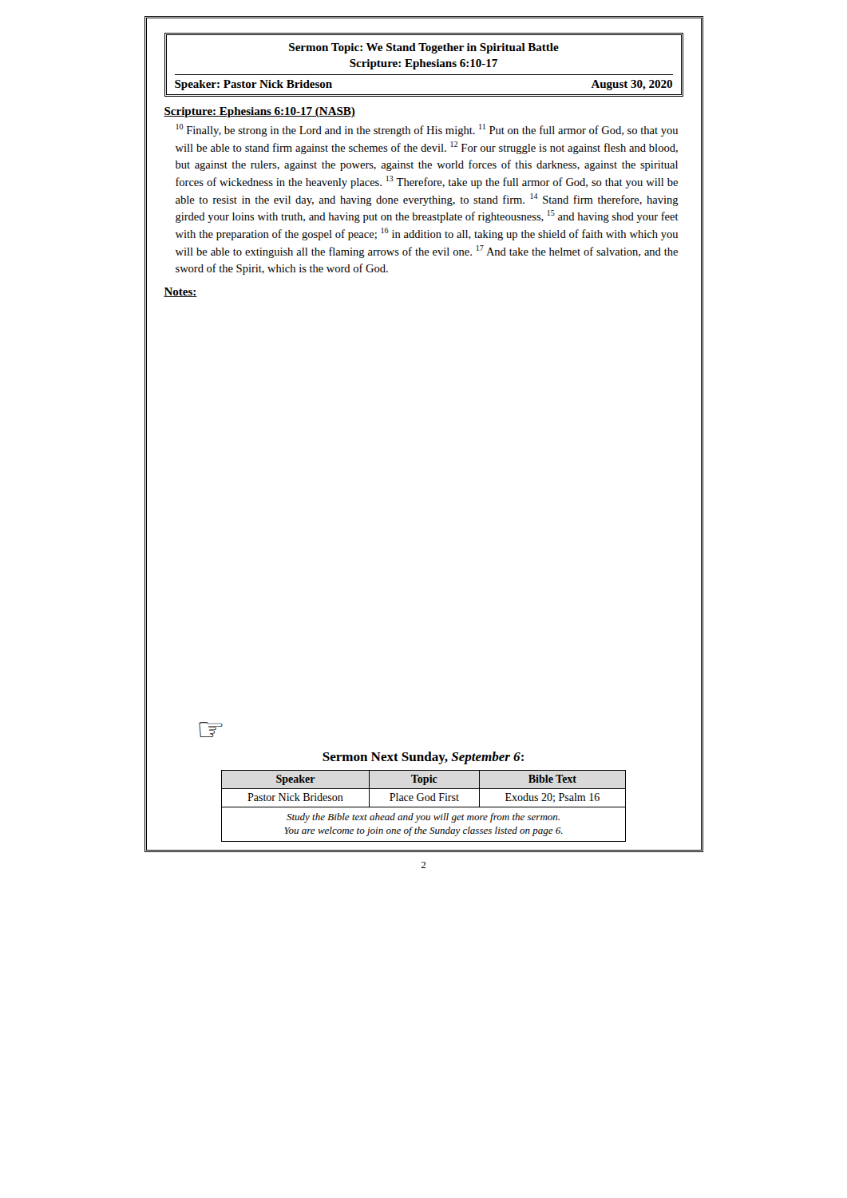Sermon Topic: We Stand Together in Spiritual Battle
Scripture: Ephesians 6:10-17
Speaker: Pastor Nick Brideson August 30, 2020
Scripture: Ephesians 6:10-17 (NASB)
10 Finally, be strong in the Lord and in the strength of His might. 11 Put on the full armor of God, so that you will be able to stand firm against the schemes of the devil. 12 For our struggle is not against flesh and blood, but against the rulers, against the powers, against the world forces of this darkness, against the spiritual forces of wickedness in the heavenly places. 13 Therefore, take up the full armor of God, so that you will be able to resist in the evil day, and having done everything, to stand firm. 14 Stand firm therefore, having girded your loins with truth, and having put on the breastplate of righteousness, 15 and having shod your feet with the preparation of the gospel of peace; 16 in addition to all, taking up the shield of faith with which you will be able to extinguish all the flaming arrows of the evil one. 17 And take the helmet of salvation, and the sword of the Spirit, which is the word of God.
Notes:
☞
Sermon Next Sunday, September 6:
| Speaker | Topic | Bible Text |
| --- | --- | --- |
| Pastor Nick Brideson | Place God First | Exodus 20; Psalm 16 |
| Study the Bible text ahead and you will get more from the sermon. You are welcome to join one of the Sunday classes listed on page 6. |
2